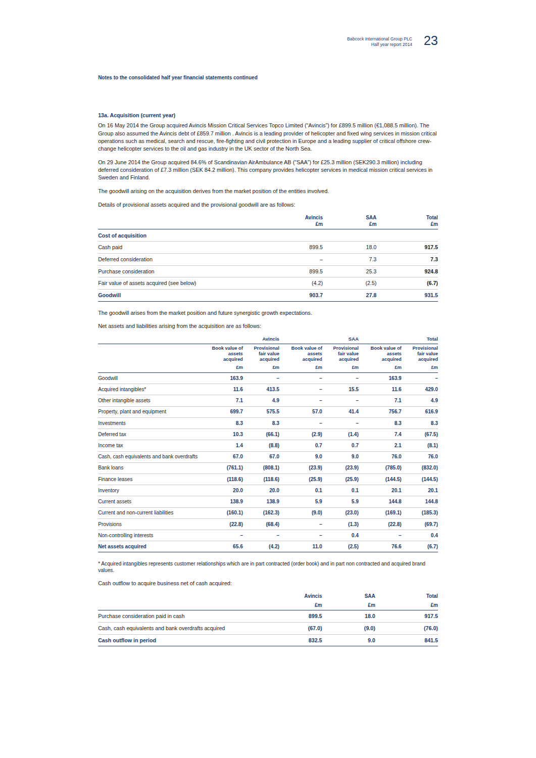Babcock International Group PLC
Half year report 2014
23
Notes to the consolidated half year financial statements continued
13a. Acquisition (current year)
On 16 May 2014 the Group acquired Avincis Mission Critical Services Topco Limited (“Avincis”) for £899.5 million (€1,088.5 million). The Group also assumed the Avincis debt of £859.7 million . Avincis is a leading provider of helicopter and fixed wing services in mission critical operations such as medical, search and rescue, fire-fighting and civil protection in Europe and a leading supplier of critical offshore crew-change helicopter services to the oil and gas industry in the UK sector of the North Sea.
On 29 June 2014 the Group acquired 84.6% of Scandinavian AirAmbulance AB (“SAA”) for £25.3 million (SEK290.3 million) including deferred consideration of £7.3 million (SEK 84.2 million). This company provides helicopter services in medical mission critical services in Sweden and Finland.
The goodwill arising on the acquisition derives from the market position of the entities involved.
Details of provisional assets acquired and the provisional goodwill are as follows:
| | Avincis | SAA | Total |
| --- | --- | --- | --- |
| | £m | £m | £m |
| Cost of acquisition | | | |
| Cash paid | 899.5 | 18.0 | 917.5 |
| Deferred consideration | – | 7.3 | 7.3 |
| Purchase consideration | 899.5 | 25.3 | 924.8 |
| Fair value of assets acquired (see below) | (4.2) | (2.5) | (6.7) |
| Goodwill | 903.7 | 27.8 | 931.5 |
The goodwill arises from the market position and future synergistic growth expectations.
Net assets and liabilities arising from the acquisition are as follows:
| | Avincis | SAA | Total |
| --- | --- | --- | --- |
| | Book value of assets acquired | Provisional fair value acquired | Book value of assets acquired | Provisional fair value acquired | Book value of assets acquired | Provisional fair value acquired |
| | £m | £m | £m | £m | £m | £m |
| Goodwill | 163.9 | – | – | – | 163.9 | – |
| Acquired intangibles* | 11.6 | 413.5 | – | 15.5 | 11.6 | 429.0 |
| Other intangible assets | 7.1 | 4.9 | – | – | 7.1 | 4.9 |
| Property, plant and equipment | 699.7 | 575.5 | 57.0 | 41.4 | 756.7 | 616.9 |
| Investments | 8.3 | 8.3 | – | – | 8.3 | 8.3 |
| Deferred tax | 10.3 | (66.1) | (2.9) | (1.4) | 7.4 | (67.5) |
| Income tax | 1.4 | (8.8) | 0.7 | 0.7 | 2.1 | (8.1) |
| Cash, cash equivalents and bank overdrafts | 67.0 | 67.0 | 9.0 | 9.0 | 76.0 | 76.0 |
| Bank loans | (761.1) | (808.1) | (23.9) | (23.9) | (785.0) | (832.0) |
| Finance leases | (118.6) | (118.6) | (25.9) | (25.9) | (144.5) | (144.5) |
| Inventory | 20.0 | 20.0 | 0.1 | 0.1 | 20.1 | 20.1 |
| Current assets | 138.9 | 138.9 | 5.9 | 5.9 | 144.8 | 144.8 |
| Current and non-current liabilities | (160.1) | (162.3) | (9.0) | (23.0) | (169.1) | (185.3) |
| Provisions | (22.8) | (68.4) | – | (1.3) | (22.8) | (69.7) |
| Non-controlling interests | – | – | – | 0.4 | – | 0.4 |
| Net assets acquired | 65.6 | (4.2) | 11.0 | (2.5) | 76.6 | (6.7) |
* Acquired intangibles represents customer relationships which are in part contracted (order book) and in part non contracted and acquired brand values.
Cash outflow to acquire business net of cash acquired:
| | Avincis | SAA | Total |
| --- | --- | --- | --- |
| | £m | £m | £m |
| Purchase consideration paid in cash | 899.5 | 18.0 | 917.5 |
| Cash, cash equivalents and bank overdrafts acquired | (67.0) | (9.0) | (76.0) |
| Cash outflow in period | 832.5 | 9.0 | 841.5 |